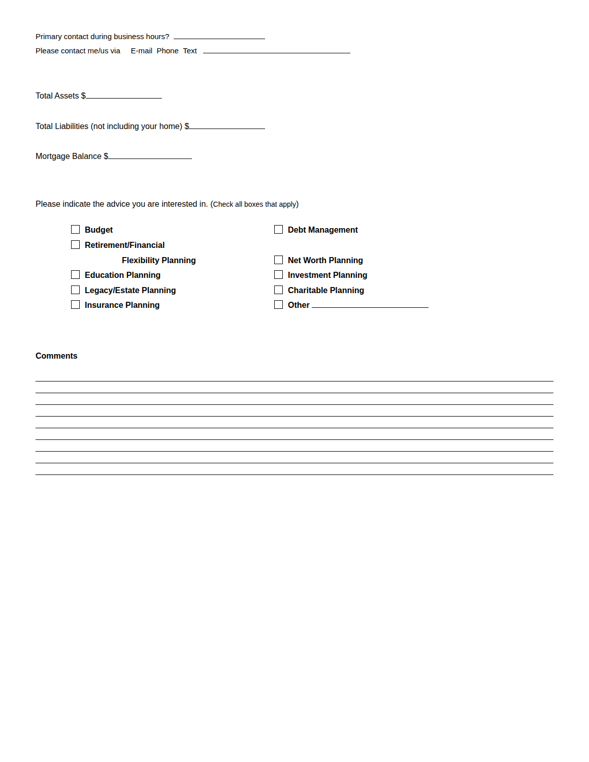Primary contact during business hours?
Please contact me/us via E-mail Phone Text
Total Assets $
Total Liabilities (not including your home) $
Mortgage Balance $
Please indicate the advice you are interested in. (Check all boxes that apply)
| Budget | Debt Management |
| Retirement/Financial | |
| Flexibility Planning | Net Worth Planning |
| Education Planning | Investment Planning |
| Legacy/Estate Planning | Charitable Planning |
| Insurance Planning | Other |
Comments